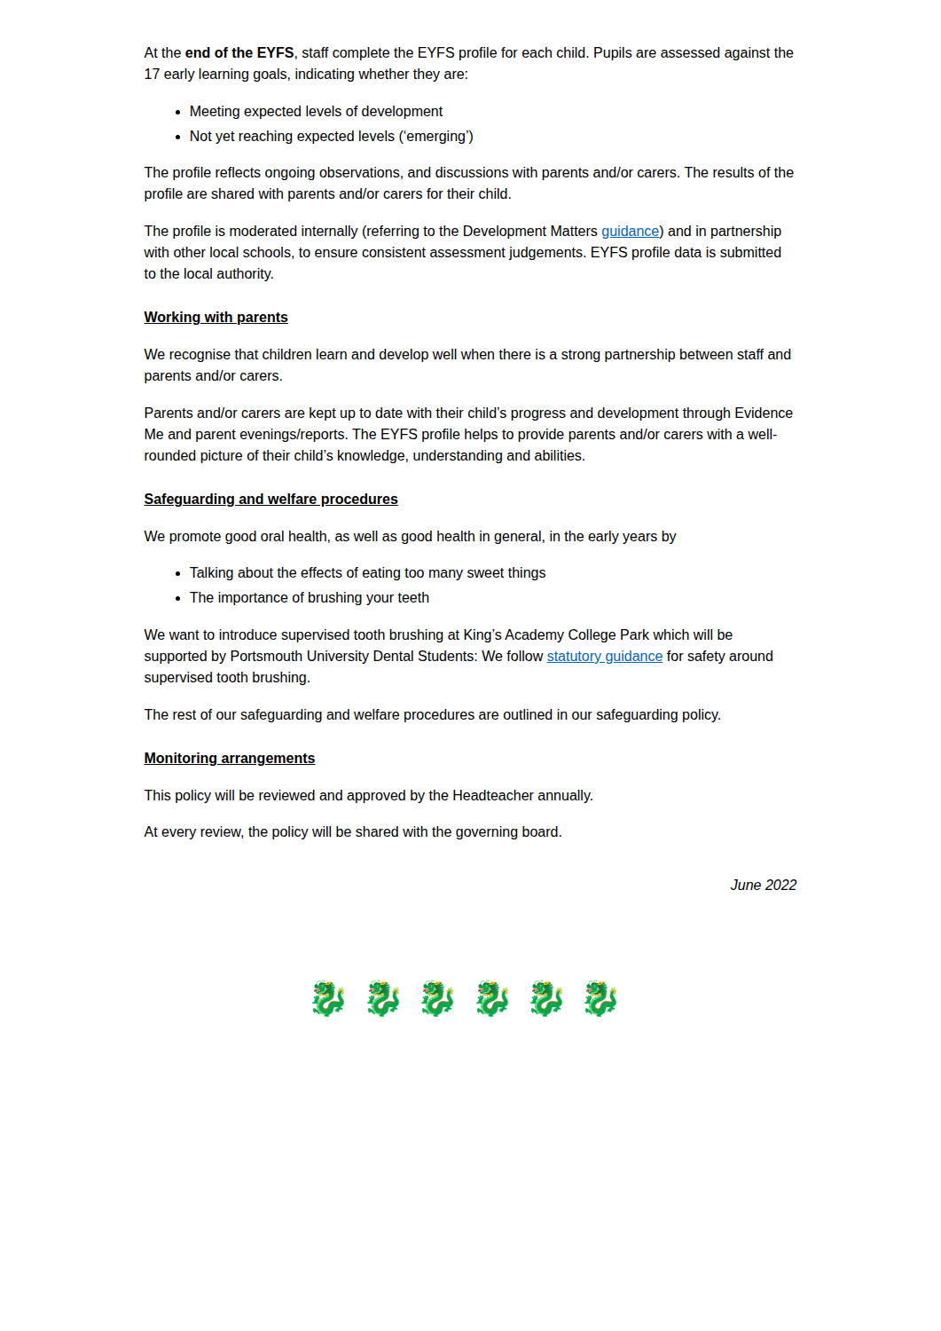At the end of the EYFS, staff complete the EYFS profile for each child. Pupils are assessed against the 17 early learning goals, indicating whether they are:
Meeting expected levels of development
Not yet reaching expected levels (‘emerging’)
The profile reflects ongoing observations, and discussions with parents and/or carers. The results of the profile are shared with parents and/or carers for their child.
The profile is moderated internally (referring to the Development Matters guidance) and in partnership with other local schools, to ensure consistent assessment judgements. EYFS profile data is submitted to the local authority.
Working with parents
We recognise that children learn and develop well when there is a strong partnership between staff and parents and/or carers.
Parents and/or carers are kept up to date with their child’s progress and development through Evidence Me and parent evenings/reports. The EYFS profile helps to provide parents and/or carers with a well-rounded picture of their child’s knowledge, understanding and abilities.
Safeguarding and welfare procedures
We promote good oral health, as well as good health in general, in the early years by
Talking about the effects of eating too many sweet things
The importance of brushing your teeth
We want to introduce supervised tooth brushing at King’s Academy College Park which will be supported by Portsmouth University Dental Students: We follow statutory guidance for safety around supervised tooth brushing.
The rest of our safeguarding and welfare procedures are outlined in our safeguarding policy.
Monitoring arrangements
This policy will be reviewed and approved by the Headteacher annually.
At every review, the policy will be shared with the governing board.
June 2022
🐉🐉🐉🐉🐉🐉